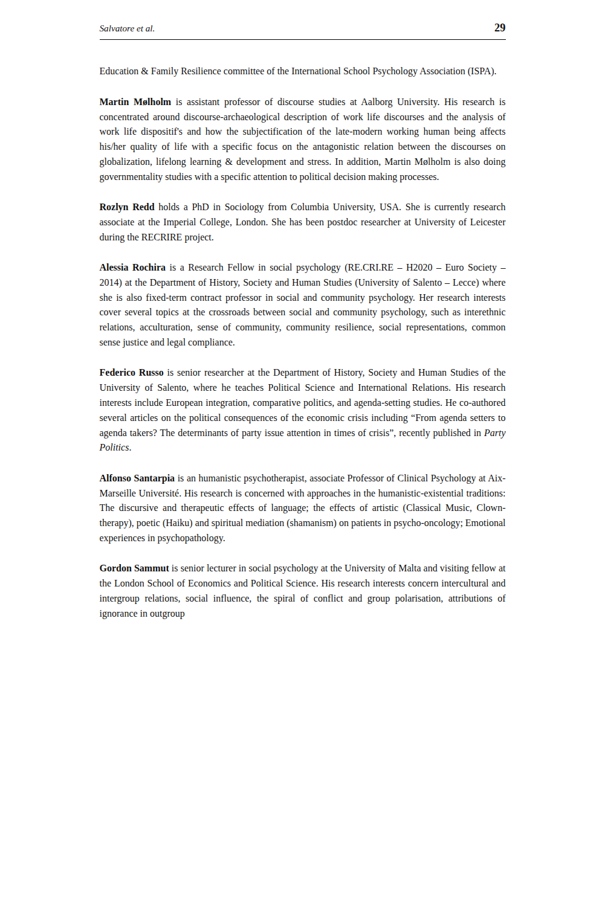Salvatore et al. 29
Education & Family Resilience committee of the International School Psychology Association (ISPA).
Martin Mølholm is assistant professor of discourse studies at Aalborg University. His research is concentrated around discourse-archaeological description of work life discourses and the analysis of work life dispositif's and how the subjectification of the late-modern working human being affects his/her quality of life with a specific focus on the antagonistic relation between the discourses on globalization, lifelong learning & development and stress. In addition, Martin Mølholm is also doing governmentality studies with a specific attention to political decision making processes.
Rozlyn Redd holds a PhD in Sociology from Columbia University, USA. She is currently research associate at the Imperial College, London. She has been postdoc researcher at University of Leicester during the RECRIRE project.
Alessia Rochira is a Research Fellow in social psychology (RE.CRI.RE – H2020 – Euro Society – 2014) at the Department of History, Society and Human Studies (University of Salento – Lecce) where she is also fixed-term contract professor in social and community psychology. Her research interests cover several topics at the crossroads between social and community psychology, such as interethnic relations, acculturation, sense of community, community resilience, social representations, common sense justice and legal compliance.
Federico Russo is senior researcher at the Department of History, Society and Human Studies of the University of Salento, where he teaches Political Science and International Relations. His research interests include European integration, comparative politics, and agenda-setting studies. He co-authored several articles on the political consequences of the economic crisis including “From agenda setters to agenda takers? The determinants of party issue attention in times of crisis”, recently published in Party Politics.
Alfonso Santarpia is an humanistic psychotherapist, associate Professor of Clinical Psychology at Aix-Marseille Université. His research is concerned with approaches in the humanistic-existential traditions: The discursive and therapeutic effects of language; the effects of artistic (Classical Music, Clown-therapy), poetic (Haiku) and spiritual mediation (shamanism) on patients in psycho-oncology; Emotional experiences in psychopathology.
Gordon Sammut is senior lecturer in social psychology at the University of Malta and visiting fellow at the London School of Economics and Political Science. His research interests concern intercultural and intergroup relations, social influence, the spiral of conflict and group polarisation, attributions of ignorance in outgroup